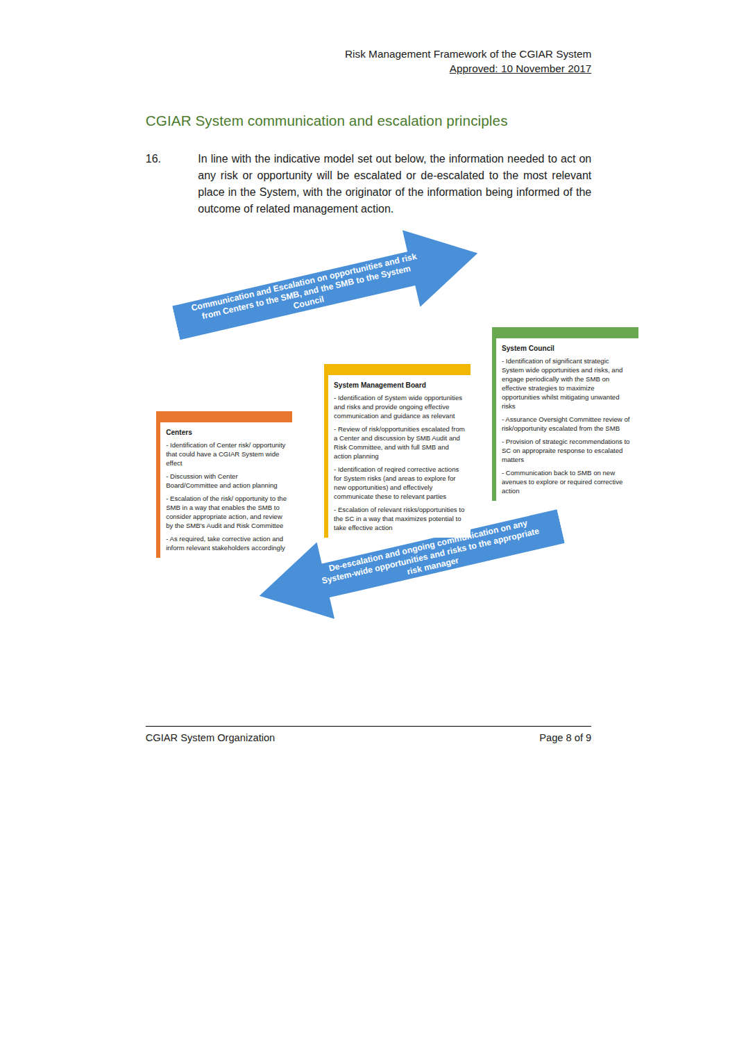Risk Management Framework of the CGIAR System Approved: 10 November 2017
CGIAR System communication and escalation principles
16.
In line with the indicative model set out below, the information needed to act on any risk or opportunity will be escalated or de-escalated to the most relevant place in the System, with the originator of the information being informed of the outcome of related management action.
Communication and Escalation on opportunities and risk from Centers to the SMB, and the SMB to the System Council
De-escalation and ongoing communication on any System-wide opportunities and risks to the appropriate risk manager
System Council
- Identification of significant strategic System wide opportunities and risks, and engage periodically with the SMB on effective strategies to maximize opportunities whilst mitigating unwanted risks
- Assurance Oversight Committee review of risk/opportunity escalated from the SMB
- Provision of strategic recommendations to SC on appropraite response to escalated matters
- Communication back to SMB on new avenues to explore or required corrective action
System Management Board
- Identification of System wide opportunities and risks and provide ongoing effective communication and guidance as relevant
- Review of risk/opportunities escalated from a Center and discussion by SMB Audit and Risk Committee, and with full SMB and action planning
- Identification of reqired corrective actions for System risks (and areas to explore for new opportunities) and effectively communicate these to relevant parties
- Escalation of relevant risks/opportunities to the SC in a way that maximizes potential to take effective action
Centers
- Identification of Center risk/ opportunity that could have a CGIAR System wide effect
- Discussion with Center Board/Committee and action planning
- Escalation of the risk/ opportunity to the SMB in a way that enables the SMB to consider appropriate action, and review by the SMB's Audit and Risk Committee
- As required, take corrective action and inform relevant stakeholders accordingly
CGIAR System Organization
Page 8 of 9